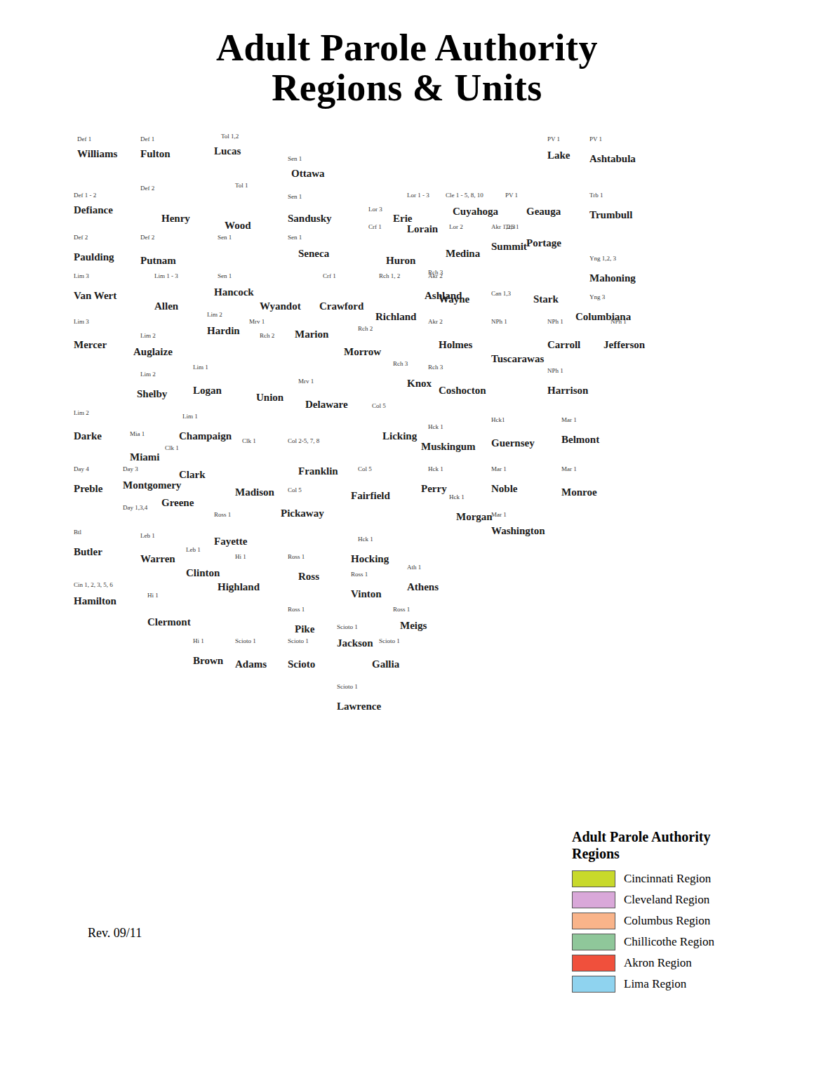Adult Parole Authority
Regions & Units
Def 1 Williams Def 1 Fulton Tol 1,2 Lucas Sen 1 Ottawa Tol 1 Def 1 - 2 Defiance Def 2 Henry Wood Sen 1 Sandusky Lor 3 Erie Def 2 Paulding Def 2 Putnam Sen 1 Sen 1 Seneca Crf 1 Huron Lim 3 Van Wert Lim 1 - 3 Allen Sen 1 Hancock Crf 1 Crawford Wyandot Rch 1, 2 Richland Rch 3 Ashland Lim 2 Hardin Lim 3 Mercer Lim 2 Auglaize Lim 2 Shelby Lim 1 Logan Lim 2 Darke Lim 1 Champaign Mrv 1 Rch 2 Marion Rch 2 Morrow Rch 3 Knox Mrv 1 Union Delaware Col 5 Licking Clk 1 Col 2-5, 7, 8 Franklin Clk 1 Clark Madison Col 5 Pickaway Col 5 Fairfield Mia 1 Miami Day 4 Preble Day 3 Montgomery Day 1,3,4 Greene Btl Butler Cin 1, 2, 3, 5, 6 Hamilton Ross 1 Fayette Leb 1 Warren Leb 1 Clinton Hi 1 Highland Ross 1 Ross Hck 1 Hocking Ross 1 Vinton Ath 1 Athens Hi 1 Clermont Ross 1 Pike Scioto 1 Jackson Ross 1 Meigs Hi 1 Brown Scioto 1 Adams Scioto 1 Scioto Scioto 1 Gallia Scioto 1 Lawrence Hck 1 Perry Hck 1 Morgan Hck 1 Muskingum Hck1 Guernsey Mar 1 Noble Mar 1 Washington Mar 1 Belmont Mar 1 Monroe Lor 1 - 3 Lorain Lor 2 Medina Cle 1 - 5, 8, 10 Cuyahoga Akr 1,2,3 Summit Akr 2 Wayne Akr 2 Holmes Rch 3 Coshocton NPh 1 Tuscarawas Can 1,3 Stark NPh 1 Carroll NPh 1 Harrison NPh 1 Jefferson PV 1 Geauga PV 1 Lake PV 1 Ashtabula Trb 1 Trumbull Trb 1 Portage Yng 1,2, 3 Mahoning Yng 3 Columbiana
Rev. 09/11
Adult Parole Authority
Regions
Cincinnati Region
Cleveland Region
Columbus Region
Chillicothe Region
Akron Region
Lima Region